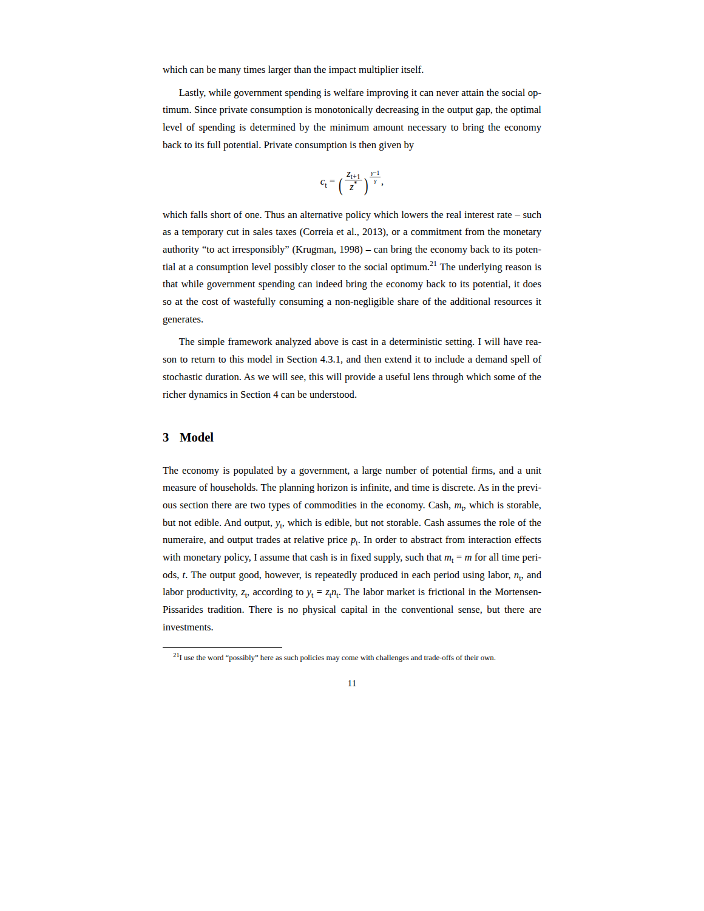which can be many times larger than the impact multiplier itself.
Lastly, while government spending is welfare improving it can never attain the social optimum. Since private consumption is monotonically decreasing in the output gap, the optimal level of spending is determined by the minimum amount necessary to bring the economy back to its full potential. Private consumption is then given by
ct = (zt+1 z*)γ−1 γ,
which falls short of one. Thus an alternative policy which lowers the real interest rate – such as a temporary cut in sales taxes (Correia et al., 2013), or a commitment from the monetary authority “to act irresponsibly” (Krugman, 1998) – can bring the economy back to its potential at a consumption level possibly closer to the social optimum.21 The underlying reason is that while government spending can indeed bring the economy back to its potential, it does so at the cost of wastefully consuming a non-negligible share of the additional resources it generates.
The simple framework analyzed above is cast in a deterministic setting. I will have reason to return to this model in Section 4.3.1, and then extend it to include a demand spell of stochastic duration. As we will see, this will provide a useful lens through which some of the richer dynamics in Section 4 can be understood.
3 Model
The economy is populated by a government, a large number of potential firms, and a unit measure of households. The planning horizon is infinite, and time is discrete. As in the previous section there are two types of commodities in the economy. Cash, mt, which is storable, but not edible. And output, yt, which is edible, but not storable. Cash assumes the role of the numeraire, and output trades at relative price pt. In order to abstract from interaction effects with monetary policy, I assume that cash is in fixed supply, such that mt = m for all time periods, t. The output good, however, is repeatedly produced in each period using labor, nt, and labor productivity, zt, according to yt = ztnt. The labor market is frictional in the Mortensen-Pissarides tradition. There is no physical capital in the conventional sense, but there are investments.
21I use the word “possibly” here as such policies may come with challenges and trade-offs of their own.
11